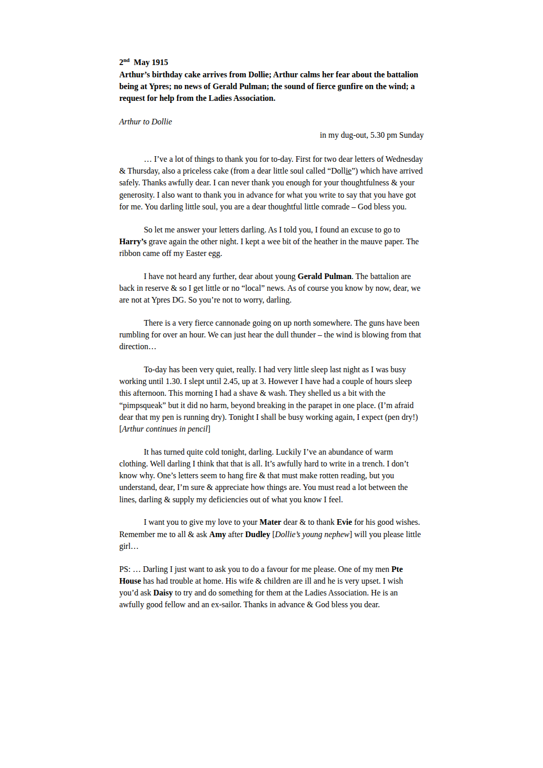2nd May 1915
Arthur’s birthday cake arrives from Dollie; Arthur calms her fear about the battalion being at Ypres; no news of Gerald Pulman; the sound of fierce gunfire on the wind; a request for help from the Ladies Association.
Arthur to Dollie
in my dug-out, 5.30 pm Sunday
… I’ve a lot of things to thank you for to-day. First for two dear letters of Wednesday & Thursday, also a priceless cake (from a dear little soul called “Dollie”) which have arrived safely. Thanks awfully dear. I can never thank you enough for your thoughtfulness & your generosity. I also want to thank you in advance for what you write to say that you have got for me. You darling little soul, you are a dear thoughtful little comrade – God bless you.
So let me answer your letters darling. As I told you, I found an excuse to go to Harry’s grave again the other night. I kept a wee bit of the heather in the mauve paper. The ribbon came off my Easter egg.
I have not heard any further, dear about young Gerald Pulman. The battalion are back in reserve & so I get little or no “local” news. As of course you know by now, dear, we are not at Ypres DG. So you’re not to worry, darling.
There is a very fierce cannonade going on up north somewhere. The guns have been rumbling for over an hour. We can just hear the dull thunder – the wind is blowing from that direction…
To-day has been very quiet, really. I had very little sleep last night as I was busy working until 1.30. I slept until 2.45, up at 3. However I have had a couple of hours sleep this afternoon. This morning I had a shave & wash. They shelled us a bit with the “pimpsqueak” but it did no harm, beyond breaking in the parapet in one place. (I’m afraid dear that my pen is running dry). Tonight I shall be busy working again, I expect (pen dry!) [Arthur continues in pencil]
It has turned quite cold tonight, darling. Luckily I’ve an abundance of warm clothing. Well darling I think that that is all. It’s awfully hard to write in a trench. I don’t know why. One’s letters seem to hang fire & that must make rotten reading, but you understand, dear, I’m sure & appreciate how things are. You must read a lot between the lines, darling & supply my deficiencies out of what you know I feel.
I want you to give my love to your Mater dear & to thank Evie for his good wishes. Remember me to all & ask Amy after Dudley [Dollie’s young nephew] will you please little girl…
PS: … Darling I just want to ask you to do a favour for me please. One of my men Pte House has had trouble at home. His wife & children are ill and he is very upset. I wish you’d ask Daisy to try and do something for them at the Ladies Association. He is an awfully good fellow and an ex-sailor. Thanks in advance & God bless you dear.